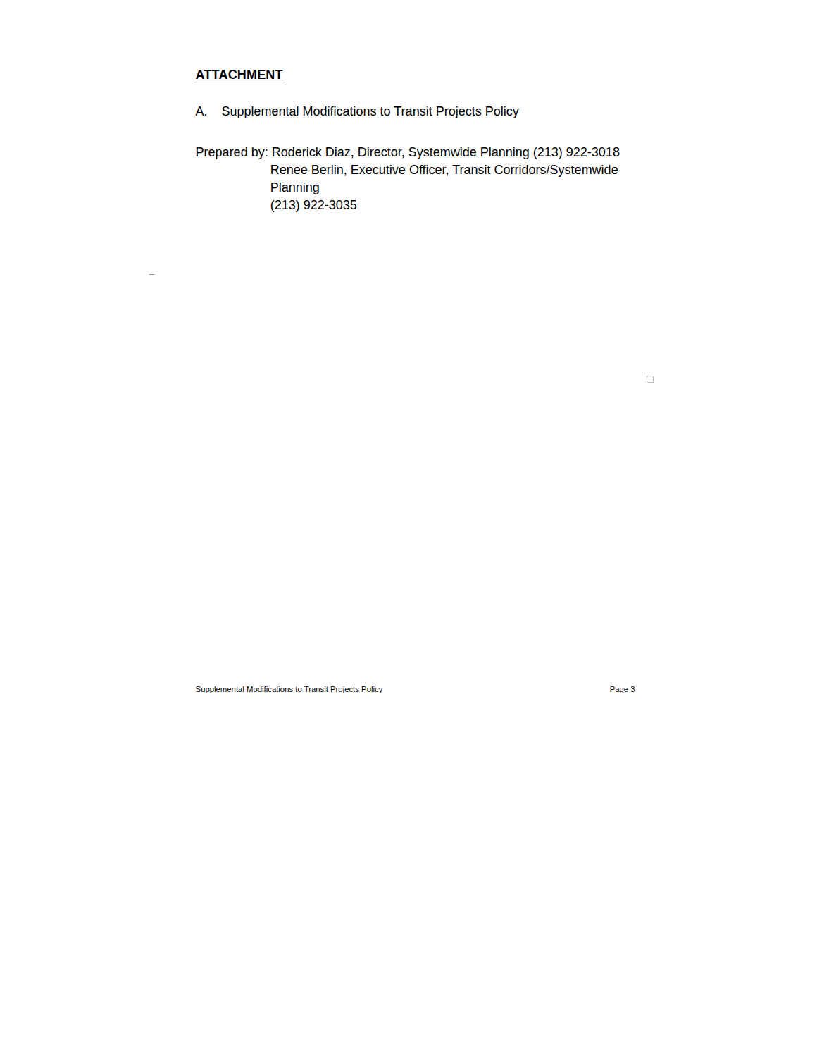ATTACHMENT
A. Supplemental Modifications to Transit Projects Policy
Prepared by: Roderick Diaz, Director, Systemwide Planning (213) 922-3018 Renee Berlin, Executive Officer, Transit Corridors/Systemwide Planning (213) 922-3035
Supplemental Modifications to Transit Projects Policy
Page 3